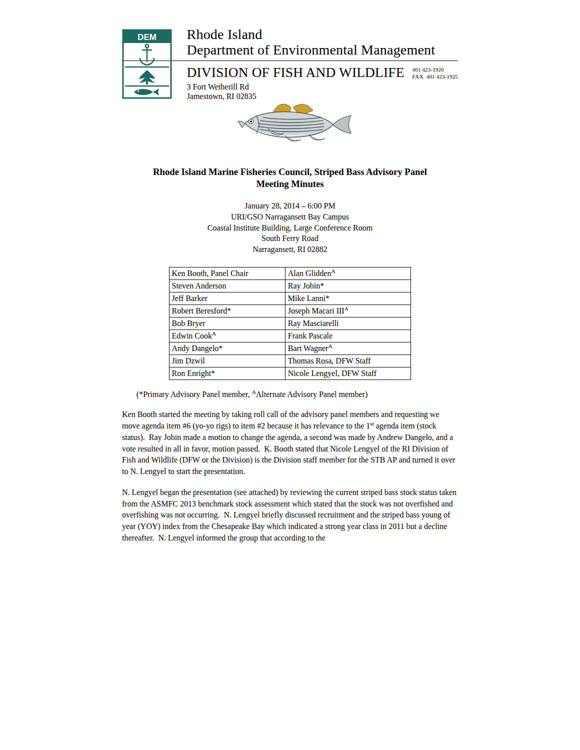DEM
Rhode Island
Department of Environmental Management
DIVISION OF FISH AND WILDLIFE
401 423-1920
FAX 401 423-1925
3 Fort Wetherill Rd
Jamestown, RI 02835
Rhode Island Marine Fisheries Council, Striped Bass Advisory Panel Meeting Minutes
January 28, 2014 – 6:00 PM
URI/GSO Narragansett Bay Campus
Coastal Institute Building, Large Conference Room
South Ferry Road
Narragansett, RI 02882
| Ken Booth, Panel Chair | Alan Glidden A |
| Steven Anderson | Ray Jobin* |
| Jeff Barker | Mike Lanni* |
| Robert Beresford* | Joseph Macari III A |
| Bob Bryer | Ray Masciarelli |
| Edwin Cook A | Frank Pascale |
| Andy Dangelo* | Bart Wagner A |
| Jim Dzwil | Thomas Rosa, DFW Staff |
| Ron Enright* | Nicole Lengyel, DFW Staff |
(*Primary Advisory Panel member, AAlternate Advisory Panel member)
Ken Booth started the meeting by taking roll call of the advisory panel members and requesting we move agenda item #6 (yo-yo rigs) to item #2 because it has relevance to the 1st agenda item (stock status). Ray Jobin made a motion to change the agenda, a second was made by Andrew Dangelo, and a vote resulted in all in favor, motion passed. K. Booth stated that Nicole Lengyel of the RI Division of Fish and Wildlife (DFW or the Division) is the Division staff member for the STB AP and turned it over to N. Lengyel to start the presentation.
N. Lengyel began the presentation (see attached) by reviewing the current striped bass stock status taken from the ASMFC 2013 benchmark stock assessment which stated that the stock was not overfished and overfishing was not occurring. N. Lengyel briefly discussed recruitment and the striped bass young of year (YOY) index from the Chesapeake Bay which indicated a strong year class in 2011 but a decline thereafter. N. Lengyel informed the group that according to the